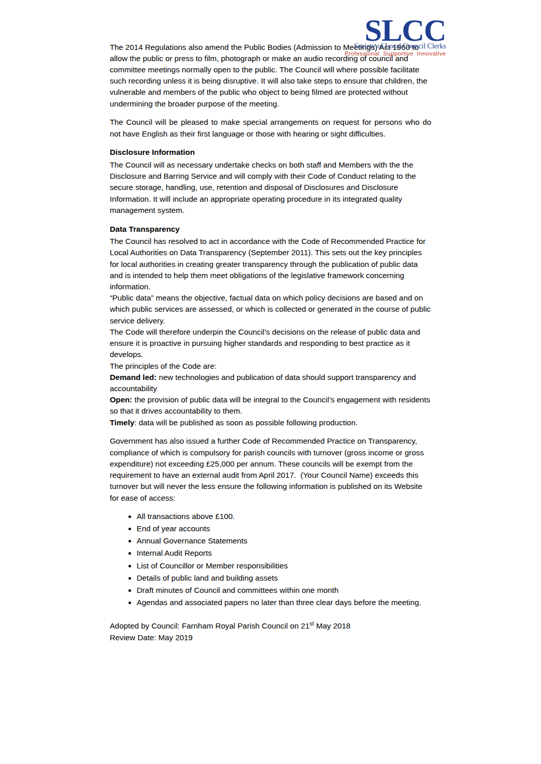SLCC Society of Local Council Clerks Professional Supportive Innovative
The 2014 Regulations also amend the Public Bodies (Admission to Meetings) Act 1960 to allow the public or press to film, photograph or make an audio recording of council and committee meetings normally open to the public. The Council will where possible facilitate such recording unless it is being disruptive. It will also take steps to ensure that children, the vulnerable and members of the public who object to being filmed are protected without undermining the broader purpose of the meeting.
The Council will be pleased to make special arrangements on request for persons who do not have English as their first language or those with hearing or sight difficulties.
Disclosure Information
The Council will as necessary undertake checks on both staff and Members with the the Disclosure and Barring Service and will comply with their Code of Conduct relating to the secure storage, handling, use, retention and disposal of Disclosures and Disclosure Information. It will include an appropriate operating procedure in its integrated quality management system.
Data Transparency
The Council has resolved to act in accordance with the Code of Recommended Practice for Local Authorities on Data Transparency (September 2011). This sets out the key principles for local authorities in creating greater transparency through the publication of public data and is intended to help them meet obligations of the legislative framework concerning information.
“Public data” means the objective, factual data on which policy decisions are based and on which public services are assessed, or which is collected or generated in the course of public service delivery.
The Code will therefore underpin the Council’s decisions on the release of public data and ensure it is proactive in pursuing higher standards and responding to best practice as it develops.
The principles of the Code are:
Demand led: new technologies and publication of data should support transparency and accountability
Open: the provision of public data will be integral to the Council’s engagement with residents so that it drives accountability to them.
Timely: data will be published as soon as possible following production.
Government has also issued a further Code of Recommended Practice on Transparency, compliance of which is compulsory for parish councils with turnover (gross income or gross expenditure) not exceeding £25,000 per annum. These councils will be exempt from the requirement to have an external audit from April 2017. (Your Council Name) exceeds this turnover but will never the less ensure the following information is published on its Website for ease of access:
All transactions above £100.
End of year accounts
Annual Governance Statements
Internal Audit Reports
List of Councillor or Member responsibilities
Details of public land and building assets
Draft minutes of Council and committees within one month
Agendas and associated papers no later than three clear days before the meeting.
Adopted by Council: Farnham Royal Parish Council on 21st May 2018
Review Date: May 2019